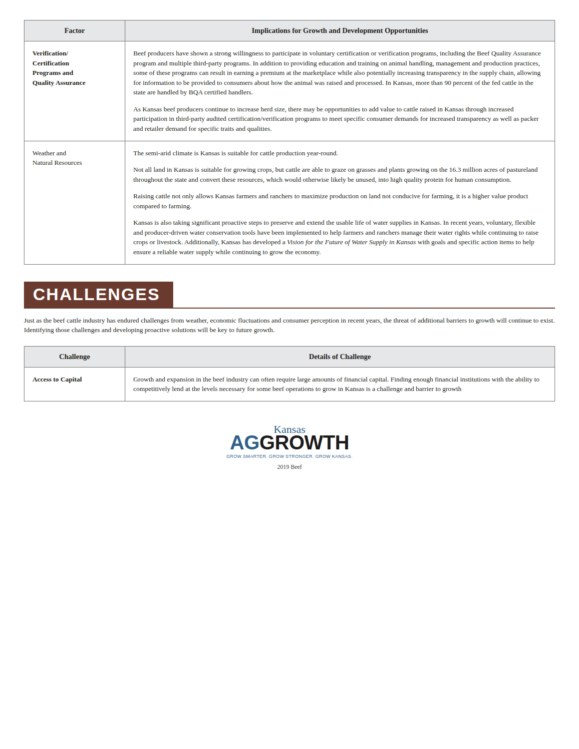| Factor | Implications for Growth and Development Opportunities |
| --- | --- |
| Verification/ Certification Programs and Quality Assurance | Beef producers have shown a strong willingness to participate in voluntary certification or verification programs, including the Beef Quality Assurance program and multiple third-party programs. In addition to providing education and training on animal handling, management and production practices, some of these programs can result in earning a premium at the marketplace while also potentially increasing transparency in the supply chain, allowing for information to be provided to consumers about how the animal was raised and processed. In Kansas, more than 90 percent of the fed cattle in the state are handled by BQA certified handlers. As Kansas beef producers continue to increase herd size, there may be opportunities to add value to cattle raised in Kansas through increased participation in third-party audited certification/verification programs to meet specific consumer demands for increased transparency as well as packer and retailer demand for specific traits and qualities. |
| Weather and Natural Resources | The semi-arid climate is Kansas is suitable for cattle production year-round. Not all land in Kansas is suitable for growing crops, but cattle are able to graze on grasses and plants growing on the 16.3 million acres of pastureland throughout the state and convert these resources, which would otherwise likely be unused, into high quality protein for human consumption. Raising cattle not only allows Kansas farmers and ranchers to maximize production on land not conducive for farming, it is a higher value product compared to farming. Kansas is also taking significant proactive steps to preserve and extend the usable life of water supplies in Kansas. In recent years, voluntary, flexible and producer-driven water conservation tools have been implemented to help farmers and ranchers manage their water rights while continuing to raise crops or livestock. Additionally, Kansas has developed a Vision for the Future of Water Supply in Kansas with goals and specific action items to help ensure a reliable water supply while continuing to grow the economy. |
CHALLENGES
Just as the beef cattle industry has endured challenges from weather, economic fluctuations and consumer perception in recent years, the threat of additional barriers to growth will continue to exist. Identifying those challenges and developing proactive solutions will be key to future growth.
| Challenge | Details of Challenge |
| --- | --- |
| Access to Capital | Growth and expansion in the beef industry can often require large amounts of financial capital. Finding enough financial institutions with the ability to competitively lend at the levels necessary for some beef operations to grow in Kansas is a challenge and barrier to growth |
Kansas
AG GROWTH
GROW SMARTER. GROW STRONGER. GROW KANSAS.
2019 Beef